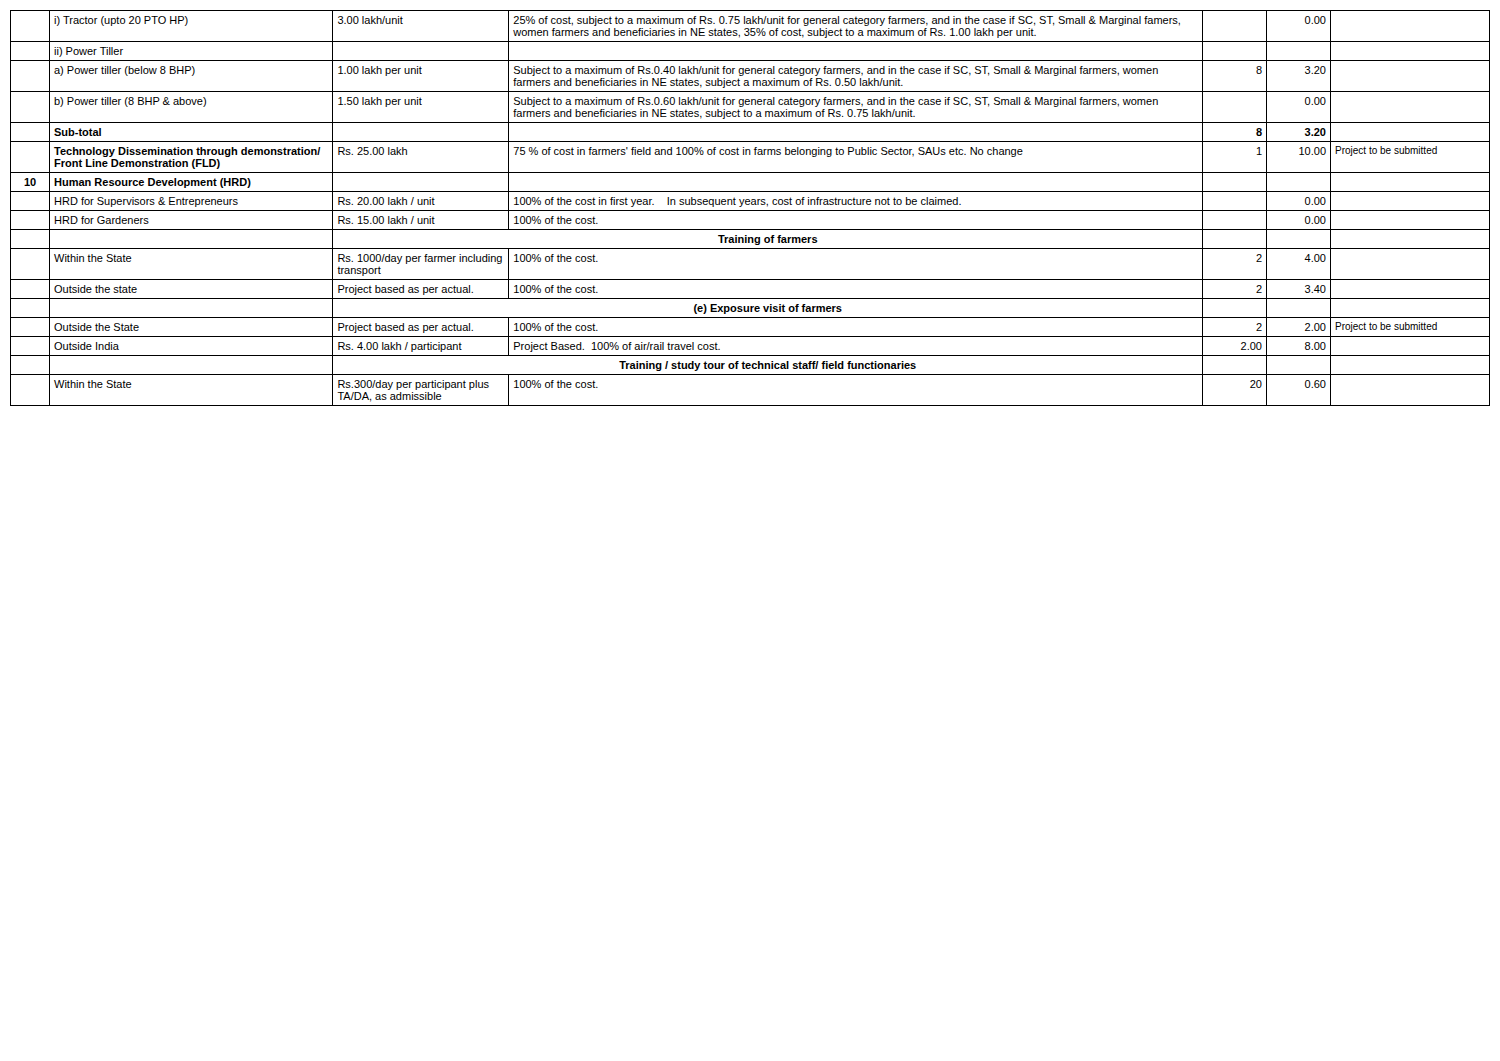| | i) Tractor (upto 20 PTO HP) | 3.00 lakh/unit | 25% of cost, subject to a maximum of Rs. 0.75 lakh/unit for general category farmers, and in the case if SC, ST, Small & Marginal famers, women farmers and beneficiaries in NE states, 35% of cost, subject to a maximum of Rs. 1.00 lakh per unit. | | 0.00 | |
| | ii) Power Tiller | | | | | |
| | a) Power tiller (below 8 BHP) | 1.00 lakh per unit | Subject to a maximum of Rs.0.40 lakh/unit for general category farmers, and in the case if SC, ST, Small & Marginal farmers, women farmers and beneficiaries in NE states, subject a maximum of Rs. 0.50 lakh/unit. | 8 | 3.20 | |
| | b) Power tiller (8 BHP & above) | 1.50 lakh per unit | Subject to a maximum of Rs.0.60 lakh/unit for general category farmers, and in the case if SC, ST, Small & Marginal farmers, women farmers and beneficiaries in NE states, subject to a maximum of Rs. 0.75 lakh/unit. | | 0.00 | |
| | Sub-total | | | 8 | 3.20 | |
| | Technology Dissemination through demonstration/ Front Line Demonstration (FLD) | Rs. 25.00 lakh | 75 % of cost in farmers' field and 100% of cost in farms belonging to Public Sector, SAUs etc. No change | 1 | 10.00 | Project to be submitted |
| 10 | Human Resource Development (HRD) | | | | | |
| | HRD for Supervisors & Entrepreneurs | Rs. 20.00 lakh / unit | 100% of the cost in first year. In subsequent years, cost of infrastructure not to be claimed. | | 0.00 | |
| | HRD for Gardeners | Rs. 15.00 lakh / unit | 100% of the cost. | | 0.00 | |
| | | Training of farmers | | | |
| | Within the State | Rs. 1000/day per farmer including transport | 100% of the cost. | 2 | 4.00 | |
| | Outside the state | Project based as per actual. | 100% of the cost. | 2 | 3.40 | |
| | | (e) Exposure visit of farmers | | | |
| | Outside the State | Project based as per actual. | 100% of the cost. | 2 | 2.00 | Project to be submitted |
| | Outside India | Rs. 4.00 lakh / participant | Project Based. 100% of air/rail travel cost. | 2.00 | 8.00 | |
| | | Training / study tour of technical staff/ field functionaries | | | |
| | Within the State | Rs.300/day per participant plus TA/DA, as admissible | 100% of the cost. | 20 | 0.60 | |